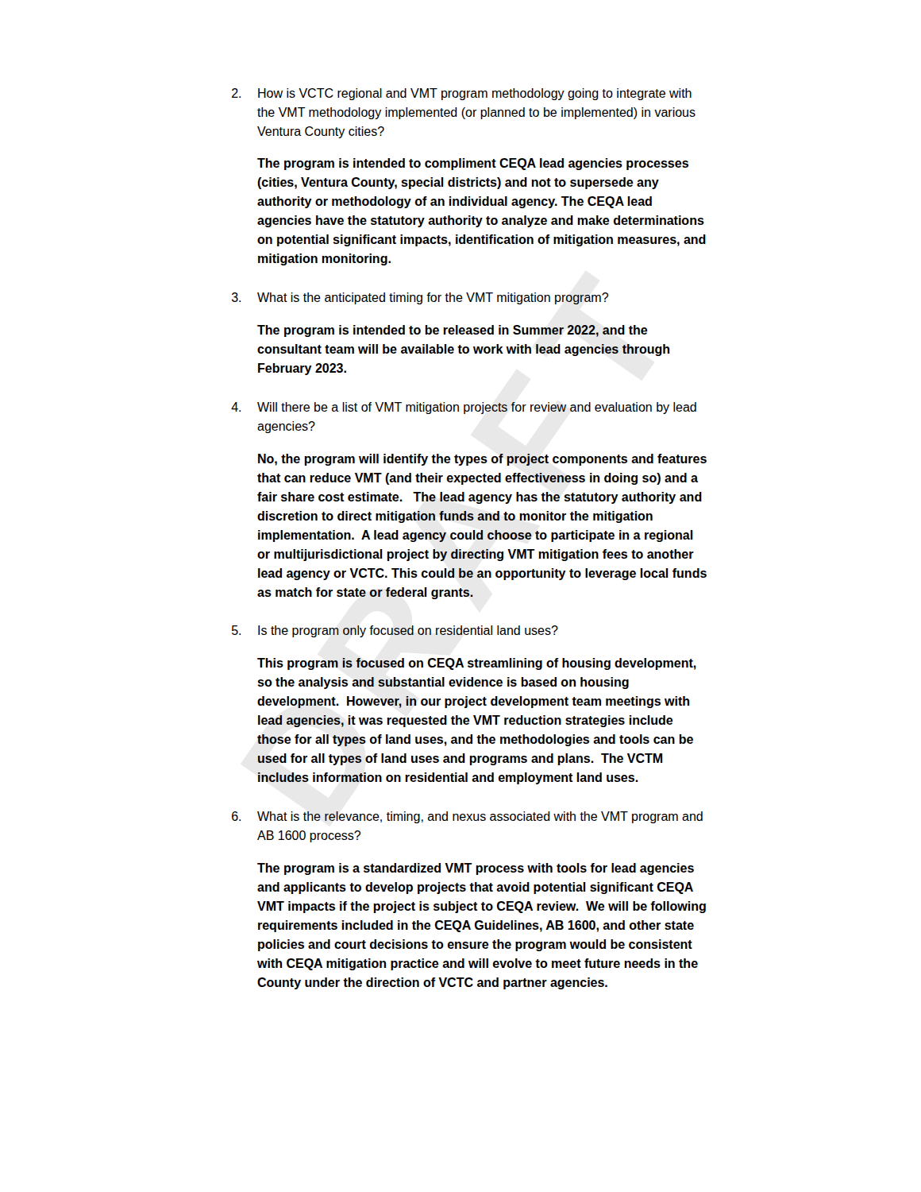DRAFT
How is VCTC regional and VMT program methodology going to integrate with the VMT methodology implemented (or planned to be implemented) in various Ventura County cities?
The program is intended to compliment CEQA lead agencies processes (cities, Ventura County, special districts) and not to supersede any authority or methodology of an individual agency. The CEQA lead agencies have the statutory authority to analyze and make determinations on potential significant impacts, identification of mitigation measures, and mitigation monitoring.
What is the anticipated timing for the VMT mitigation program?
The program is intended to be released in Summer 2022, and the consultant team will be available to work with lead agencies through February 2023.
Will there be a list of VMT mitigation projects for review and evaluation by lead agencies?
No, the program will identify the types of project components and features that can reduce VMT (and their expected effectiveness in doing so) and a fair share cost estimate. The lead agency has the statutory authority and discretion to direct mitigation funds and to monitor the mitigation implementation. A lead agency could choose to participate in a regional or multijurisdictional project by directing VMT mitigation fees to another lead agency or VCTC. This could be an opportunity to leverage local funds as match for state or federal grants.
Is the program only focused on residential land uses?
This program is focused on CEQA streamlining of housing development, so the analysis and substantial evidence is based on housing development. However, in our project development team meetings with lead agencies, it was requested the VMT reduction strategies include those for all types of land uses, and the methodologies and tools can be used for all types of land uses and programs and plans. The VCTM includes information on residential and employment land uses.
What is the relevance, timing, and nexus associated with the VMT program and AB 1600 process?
The program is a standardized VMT process with tools for lead agencies and applicants to develop projects that avoid potential significant CEQA VMT impacts if the project is subject to CEQA review. We will be following requirements included in the CEQA Guidelines, AB 1600, and other state policies and court decisions to ensure the program would be consistent with CEQA mitigation practice and will evolve to meet future needs in the County under the direction of VCTC and partner agencies.